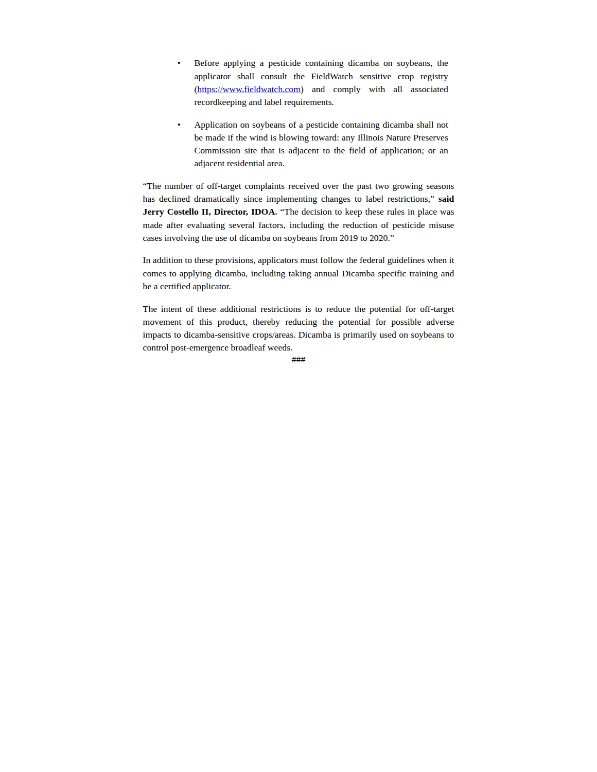Before applying a pesticide containing dicamba on soybeans, the applicator shall consult the FieldWatch sensitive crop registry (https://www.fieldwatch.com) and comply with all associated recordkeeping and label requirements.
Application on soybeans of a pesticide containing dicamba shall not be made if the wind is blowing toward: any Illinois Nature Preserves Commission site that is adjacent to the field of application; or an adjacent residential area.
“The number of off-target complaints received over the past two growing seasons has declined dramatically since implementing changes to label restrictions,” said Jerry Costello II, Director, IDOA. “The decision to keep these rules in place was made after evaluating several factors, including the reduction of pesticide misuse cases involving the use of dicamba on soybeans from 2019 to 2020.”
In addition to these provisions, applicators must follow the federal guidelines when it comes to applying dicamba, including taking annual Dicamba specific training and be a certified applicator.
The intent of these additional restrictions is to reduce the potential for off-target movement of this product, thereby reducing the potential for possible adverse impacts to dicamba-sensitive crops/areas. Dicamba is primarily used on soybeans to control post-emergence broadleaf weeds.
###